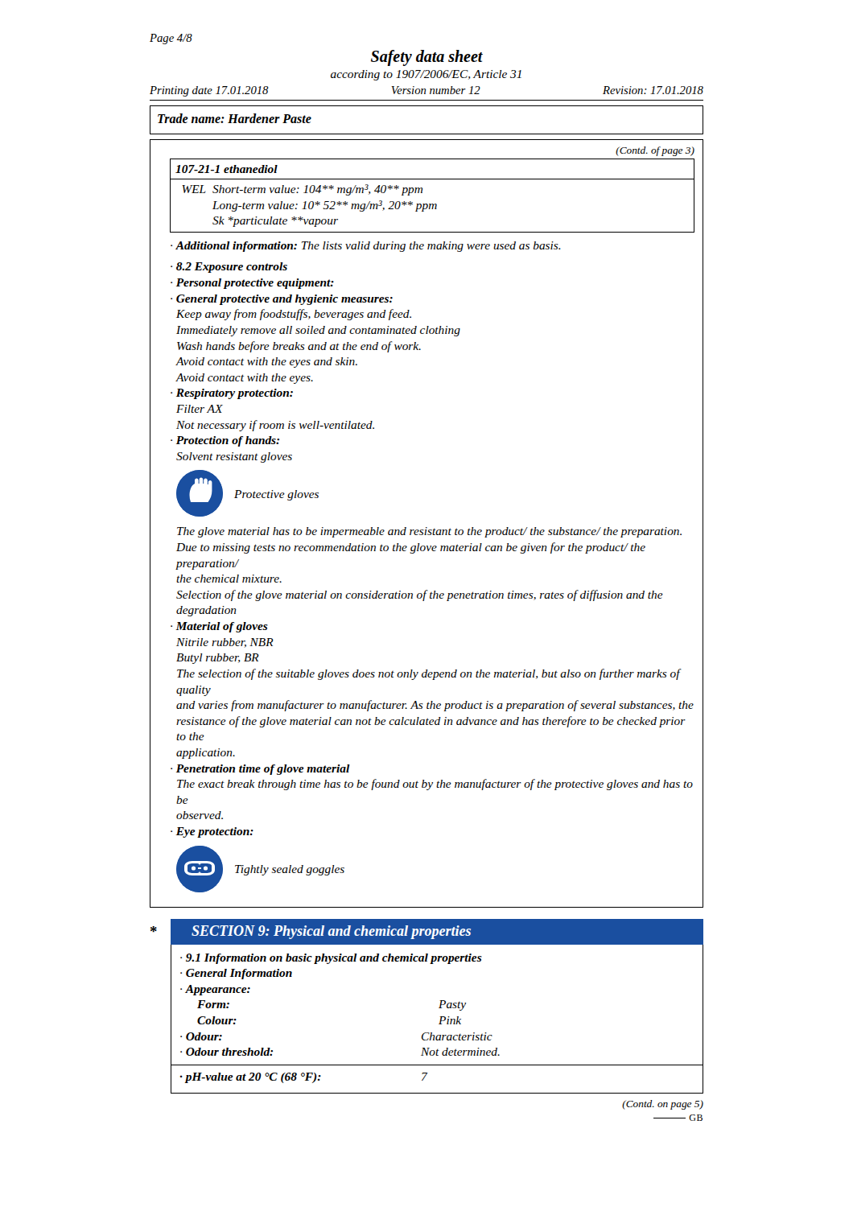Page 4/8
Safety data sheet
according to 1907/2006/EC, Article 31
Printing date 17.01.2018 Version number 12 Revision: 17.01.2018
Trade name: Hardener Paste
(Contd. of page 3)
107-21-1 ethanediol
WEL
Short-term value: 104** mg/m³, 40** ppm
Long-term value: 10* 52** mg/m³, 20** ppm
Sk *particulate **vapour
Additional information: The lists valid during the making were used as basis.
8.2 Exposure controls
Personal protective equipment:
General protective and hygienic measures:
Keep away from foodstuffs, beverages and feed.
Immediately remove all soiled and contaminated clothing
Wash hands before breaks and at the end of work.
Avoid contact with the eyes and skin.
Avoid contact with the eyes.
Respiratory protection:
Filter AX
Not necessary if room is well-ventilated.
Protection of hands:
Solvent resistant gloves
Protective gloves
The glove material has to be impermeable and resistant to the product/ the substance/ the preparation.
Due to missing tests no recommendation to the glove material can be given for the product/ the preparation/
the chemical mixture.
Selection of the glove material on consideration of the penetration times, rates of diffusion and the
degradation
Material of gloves
Nitrile rubber, NBR
Butyl rubber, BR
The selection of the suitable gloves does not only depend on the material, but also on further marks of quality
and varies from manufacturer to manufacturer. As the product is a preparation of several substances, the
resistance of the glove material can not be calculated in advance and has therefore to be checked prior to the
application.
Penetration time of glove material
The exact break through time has to be found out by the manufacturer of the protective gloves and has to be
observed.
Eye protection:
Tightly sealed goggles
*
SECTION 9: Physical and chemical properties
9.1 Information on basic physical and chemical properties
General Information
Appearance:
Form:
Pasty
Colour:
Pink
Odour:
Characteristic
Odour threshold:
Not determined.
pH-value at 20 °C (68 °F):
7
(Contd. on page 5)
GB